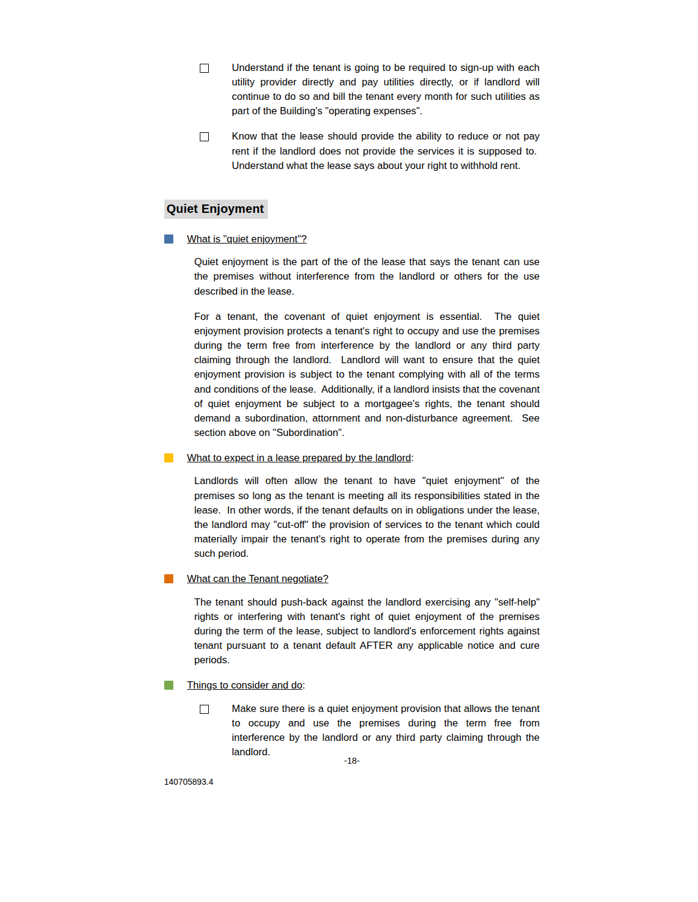Understand if the tenant is going to be required to sign-up with each utility provider directly and pay utilities directly, or if landlord will continue to do so and bill the tenant every month for such utilities as part of the Building's "operating expenses".
Know that the lease should provide the ability to reduce or not pay rent if the landlord does not provide the services it is supposed to. Understand what the lease says about your right to withhold rent.
Quiet Enjoyment
What is "quiet enjoyment"?
Quiet enjoyment is the part of the of the lease that says the tenant can use the premises without interference from the landlord or others for the use described in the lease.
For a tenant, the covenant of quiet enjoyment is essential. The quiet enjoyment provision protects a tenant's right to occupy and use the premises during the term free from interference by the landlord or any third party claiming through the landlord. Landlord will want to ensure that the quiet enjoyment provision is subject to the tenant complying with all of the terms and conditions of the lease. Additionally, if a landlord insists that the covenant of quiet enjoyment be subject to a mortgagee's rights, the tenant should demand a subordination, attornment and non-disturbance agreement. See section above on "Subordination".
What to expect in a lease prepared by the landlord:
Landlords will often allow the tenant to have "quiet enjoyment" of the premises so long as the tenant is meeting all its responsibilities stated in the lease. In other words, if the tenant defaults on in obligations under the lease, the landlord may "cut-off" the provision of services to the tenant which could materially impair the tenant's right to operate from the premises during any such period.
What can the Tenant negotiate?
The tenant should push-back against the landlord exercising any "self-help" rights or interfering with tenant's right of quiet enjoyment of the premises during the term of the lease, subject to landlord's enforcement rights against tenant pursuant to a tenant default AFTER any applicable notice and cure periods.
Things to consider and do:
Make sure there is a quiet enjoyment provision that allows the tenant to occupy and use the premises during the term free from interference by the landlord or any third party claiming through the landlord.
-18-
140705893.4